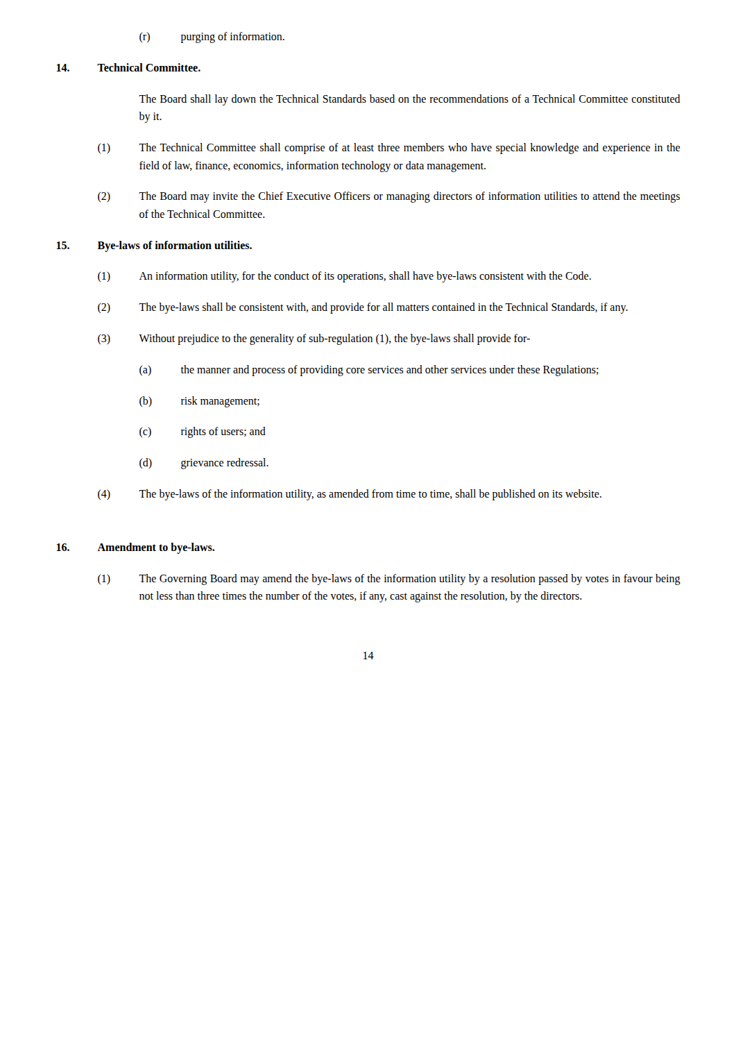(r)
purging of information.
14.
Technical Committee.
The Board shall lay down the Technical Standards based on the recommendations of a Technical Committee constituted by it.
(1)
The Technical Committee shall comprise of at least three members who have special knowledge and experience in the field of law, finance, economics, information technology or data management.
(2)
The Board may invite the Chief Executive Officers or managing directors of information utilities to attend the meetings of the Technical Committee.
15.
Bye-laws of information utilities.
(1)
An information utility, for the conduct of its operations, shall have bye-laws consistent with the Code.
(2)
The bye-laws shall be consistent with, and provide for all matters contained in the Technical Standards, if any.
(3)
Without prejudice to the generality of sub-regulation (1), the bye-laws shall provide for-
(a)
the manner and process of providing core services and other services under these Regulations;
(b)
risk management;
(c)
rights of users; and
(d)
grievance redressal.
(4)
The bye-laws of the information utility, as amended from time to time, shall be published on its website.
16.
Amendment to bye-laws.
(1)
The Governing Board may amend the bye-laws of the information utility by a resolution passed by votes in favour being not less than three times the number of the votes, if any, cast against the resolution, by the directors.
14